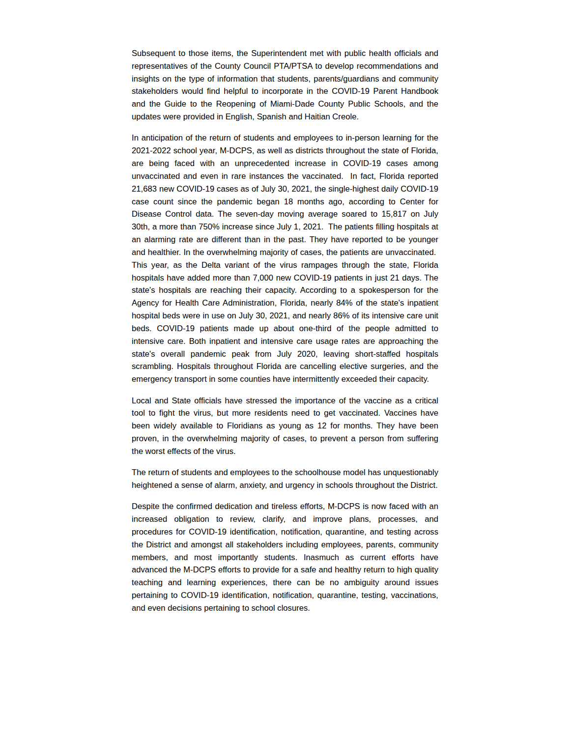Subsequent to those items, the Superintendent met with public health officials and representatives of the County Council PTA/PTSA to develop recommendations and insights on the type of information that students, parents/guardians and community stakeholders would find helpful to incorporate in the COVID-19 Parent Handbook and the Guide to the Reopening of Miami-Dade County Public Schools, and the updates were provided in English, Spanish and Haitian Creole.
In anticipation of the return of students and employees to in-person learning for the 2021-2022 school year, M-DCPS, as well as districts throughout the state of Florida, are being faced with an unprecedented increase in COVID-19 cases among unvaccinated and even in rare instances the vaccinated. In fact, Florida reported 21,683 new COVID-19 cases as of July 30, 2021, the single-highest daily COVID-19 case count since the pandemic began 18 months ago, according to Center for Disease Control data. The seven-day moving average soared to 15,817 on July 30th, a more than 750% increase since July 1, 2021. The patients filling hospitals at an alarming rate are different than in the past. They have reported to be younger and healthier. In the overwhelming majority of cases, the patients are unvaccinated. This year, as the Delta variant of the virus rampages through the state, Florida hospitals have added more than 7,000 new COVID-19 patients in just 21 days. The state's hospitals are reaching their capacity. According to a spokesperson for the Agency for Health Care Administration, Florida, nearly 84% of the state's inpatient hospital beds were in use on July 30, 2021, and nearly 86% of its intensive care unit beds. COVID-19 patients made up about one-third of the people admitted to intensive care. Both inpatient and intensive care usage rates are approaching the state's overall pandemic peak from July 2020, leaving short-staffed hospitals scrambling. Hospitals throughout Florida are cancelling elective surgeries, and the emergency transport in some counties have intermittently exceeded their capacity.
Local and State officials have stressed the importance of the vaccine as a critical tool to fight the virus, but more residents need to get vaccinated. Vaccines have been widely available to Floridians as young as 12 for months. They have been proven, in the overwhelming majority of cases, to prevent a person from suffering the worst effects of the virus.
The return of students and employees to the schoolhouse model has unquestionably heightened a sense of alarm, anxiety, and urgency in schools throughout the District.
Despite the confirmed dedication and tireless efforts, M-DCPS is now faced with an increased obligation to review, clarify, and improve plans, processes, and procedures for COVID-19 identification, notification, quarantine, and testing across the District and amongst all stakeholders including employees, parents, community members, and most importantly students. Inasmuch as current efforts have advanced the M-DCPS efforts to provide for a safe and healthy return to high quality teaching and learning experiences, there can be no ambiguity around issues pertaining to COVID-19 identification, notification, quarantine, testing, vaccinations, and even decisions pertaining to school closures.